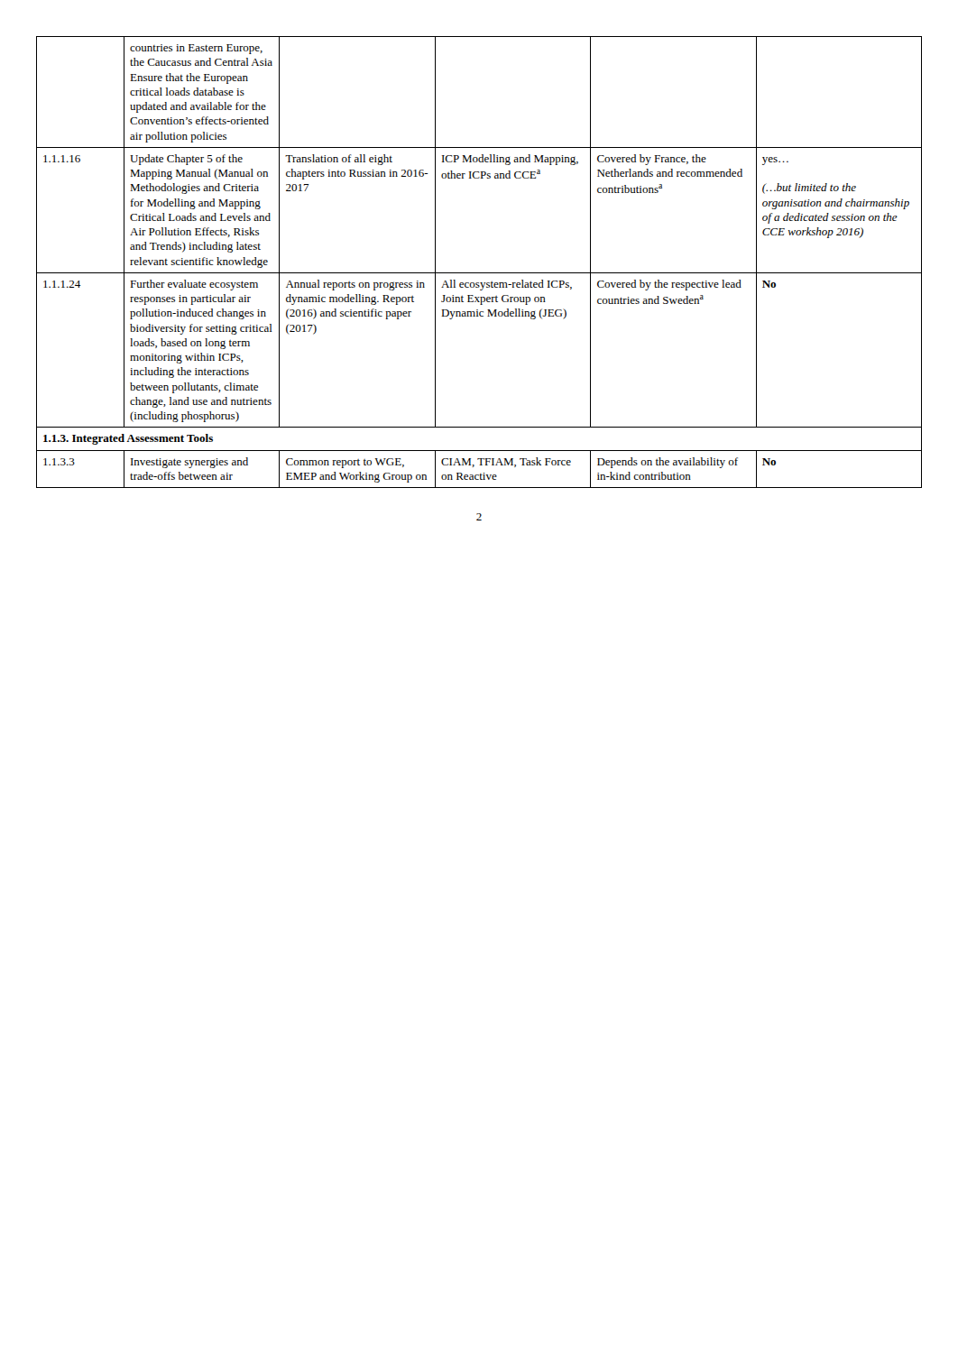| | countries in Eastern Europe, the Caucasus and Central Asia Ensure that the European critical loads database is updated and available for the Convention’s effects-oriented air pollution policies | | | | |
| 1.1.1.16 | Update Chapter 5 of the Mapping Manual (Manual on Methodologies and Criteria for Modelling and Mapping Critical Loads and Levels and Air Pollution Effects, Risks and Trends) including latest relevant scientific knowledge | Translation of all eight chapters into Russian in 2016-2017 | ICP Modelling and Mapping, other ICPs and CCE a | Covered by France, the Netherlands and recommended contributions a | yes… (…but limited to the organisation and chairmanship of a dedicated session on the CCE workshop 2016) |
| 1.1.1.24 | Further evaluate ecosystem responses in particular air pollution-induced changes in biodiversity for setting critical loads, based on long term monitoring within ICPs, including the interactions between pollutants, climate change, land use and nutrients (including phosphorus) | Annual reports on progress in dynamic modelling. Report (2016) and scientific paper (2017) | All ecosystem-related ICPs, Joint Expert Group on Dynamic Modelling (JEG) | Covered by the respective lead countries and Sweden a | No |
| 1.1.3. Integrated Assessment Tools |
| 1.1.3.3 | Investigate synergies and trade-offs between air | Common report to WGE, EMEP and Working Group on | CIAM, TFIAM, Task Force on Reactive | Depends on the availability of in-kind contribution | No |
2